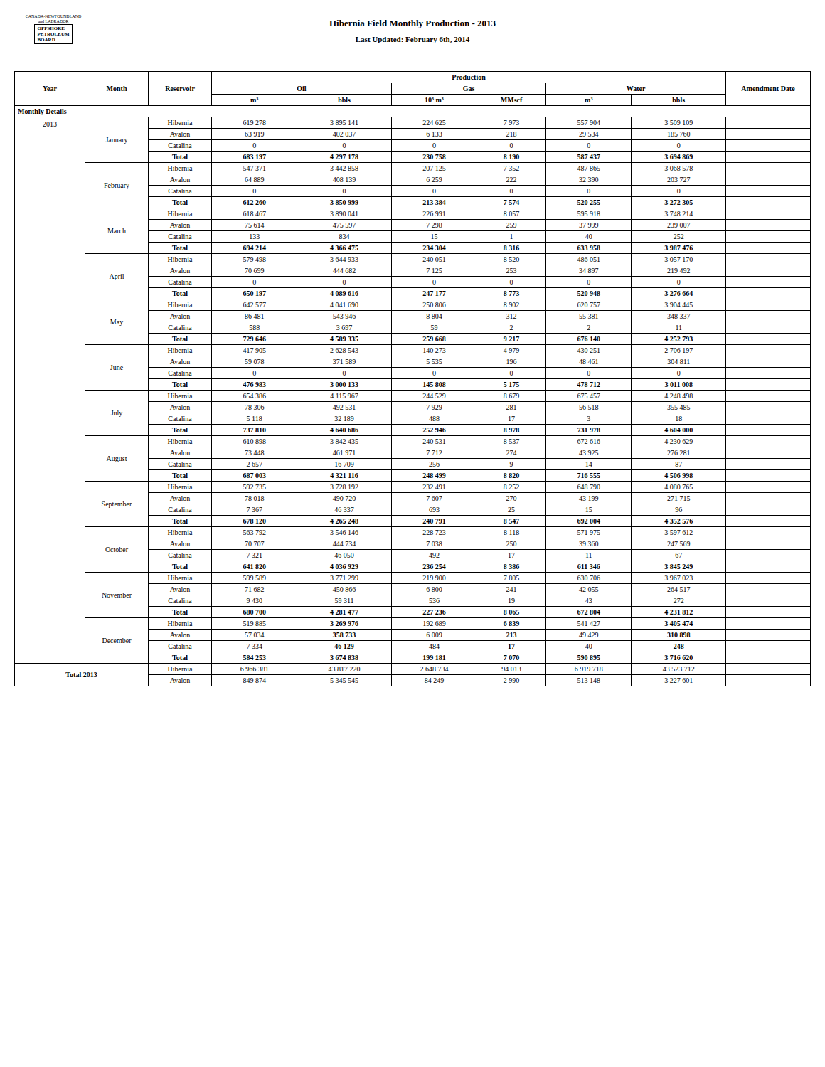CANADA-NEWFOUNDLAND
and LABRADOR
OFFSHORE
PETROLEUM
BOARD
Hibernia Field Monthly Production - 2013
Last Updated: February 6th, 2014
| Year | Month | Reservoir | Production | Amendment Date |
| --- | --- | --- | --- | --- |
| Oil | Gas | Water |
| m³ | bbls | 10³ m³ | MMscf | m³ | bbls |
| Monthly Details |
| 2013 | January | Hibernia | 619 278 | 3 895 141 | 224 625 | 7 973 | 557 904 | 3 509 109 | |
| Avalon | 63 919 | 402 037 | 6 133 | 218 | 29 534 | 185 760 | |
| Catalina | 0 | 0 | 0 | 0 | 0 | 0 | |
| Total | 683 197 | 4 297 178 | 230 758 | 8 190 | 587 437 | 3 694 869 | |
| February | Hibernia | 547 371 | 3 442 858 | 207 125 | 7 352 | 487 865 | 3 068 578 | |
| Avalon | 64 889 | 408 139 | 6 259 | 222 | 32 390 | 203 727 | |
| Catalina | 0 | 0 | 0 | 0 | 0 | 0 | |
| Total | 612 260 | 3 850 999 | 213 384 | 7 574 | 520 255 | 3 272 305 | |
| March | Hibernia | 618 467 | 3 890 041 | 226 991 | 8 057 | 595 918 | 3 748 214 | |
| Avalon | 75 614 | 475 597 | 7 298 | 259 | 37 999 | 239 007 | |
| Catalina | 133 | 834 | 15 | 1 | 40 | 252 | |
| Total | 694 214 | 4 366 475 | 234 304 | 8 316 | 633 958 | 3 987 476 | |
| April | Hibernia | 579 498 | 3 644 933 | 240 051 | 8 520 | 486 051 | 3 057 170 | |
| Avalon | 70 699 | 444 682 | 7 125 | 253 | 34 897 | 219 492 | |
| Catalina | 0 | 0 | 0 | 0 | 0 | 0 | |
| Total | 650 197 | 4 089 616 | 247 177 | 8 773 | 520 948 | 3 276 664 | |
| May | Hibernia | 642 577 | 4 041 690 | 250 806 | 8 902 | 620 757 | 3 904 445 | |
| Avalon | 86 481 | 543 946 | 8 804 | 312 | 55 381 | 348 337 | |
| Catalina | 588 | 3 697 | 59 | 2 | 2 | 11 | |
| Total | 729 646 | 4 589 335 | 259 668 | 9 217 | 676 140 | 4 252 793 | |
| June | Hibernia | 417 905 | 2 628 543 | 140 273 | 4 979 | 430 251 | 2 706 197 | |
| Avalon | 59 078 | 371 589 | 5 535 | 196 | 48 461 | 304 811 | |
| Catalina | 0 | 0 | 0 | 0 | 0 | 0 | |
| Total | 476 983 | 3 000 133 | 145 808 | 5 175 | 478 712 | 3 011 008 | |
| July | Hibernia | 654 386 | 4 115 967 | 244 529 | 8 679 | 675 457 | 4 248 498 | |
| Avalon | 78 306 | 492 531 | 7 929 | 281 | 56 518 | 355 485 | |
| Catalina | 5 118 | 32 189 | 488 | 17 | 3 | 18 | |
| Total | 737 810 | 4 640 686 | 252 946 | 8 978 | 731 978 | 4 604 000 | |
| August | Hibernia | 610 898 | 3 842 435 | 240 531 | 8 537 | 672 616 | 4 230 629 | |
| Avalon | 73 448 | 461 971 | 7 712 | 274 | 43 925 | 276 281 | |
| Catalina | 2 657 | 16 709 | 256 | 9 | 14 | 87 | |
| Total | 687 003 | 4 321 116 | 248 499 | 8 820 | 716 555 | 4 506 998 | |
| September | Hibernia | 592 735 | 3 728 192 | 232 491 | 8 252 | 648 790 | 4 080 765 | |
| Avalon | 78 018 | 490 720 | 7 607 | 270 | 43 199 | 271 715 | |
| Catalina | 7 367 | 46 337 | 693 | 25 | 15 | 96 | |
| Total | 678 120 | 4 265 248 | 240 791 | 8 547 | 692 004 | 4 352 576 | |
| October | Hibernia | 563 792 | 3 546 146 | 228 723 | 8 118 | 571 975 | 3 597 612 | |
| Avalon | 70 707 | 444 734 | 7 038 | 250 | 39 360 | 247 569 | |
| Catalina | 7 321 | 46 050 | 492 | 17 | 11 | 67 | |
| Total | 641 820 | 4 036 929 | 236 254 | 8 386 | 611 346 | 3 845 249 | |
| November | Hibernia | 599 589 | 3 771 299 | 219 900 | 7 805 | 630 706 | 3 967 023 | |
| Avalon | 71 682 | 450 866 | 6 800 | 241 | 42 055 | 264 517 | |
| Catalina | 9 430 | 59 311 | 536 | 19 | 43 | 272 | |
| Total | 680 700 | 4 281 477 | 227 236 | 8 065 | 672 804 | 4 231 812 | |
| December | Hibernia | 519 885 | 3 269 976 | 192 689 | 6 839 | 541 427 | 3 405 474 | |
| Avalon | 57 034 | 358 733 | 6 009 | 213 | 49 429 | 310 898 | |
| Catalina | 7 334 | 46 129 | 484 | 17 | 40 | 248 | |
| Total | 584 253 | 3 674 838 | 199 181 | 7 070 | 590 895 | 3 716 620 | |
| Total 2013 | Hibernia | 6 966 381 | 43 817 220 | 2 648 734 | 94 013 | 6 919 718 | 43 523 712 | |
| Avalon | 849 874 | 5 345 545 | 84 249 | 2 990 | 513 148 | 3 227 601 | |